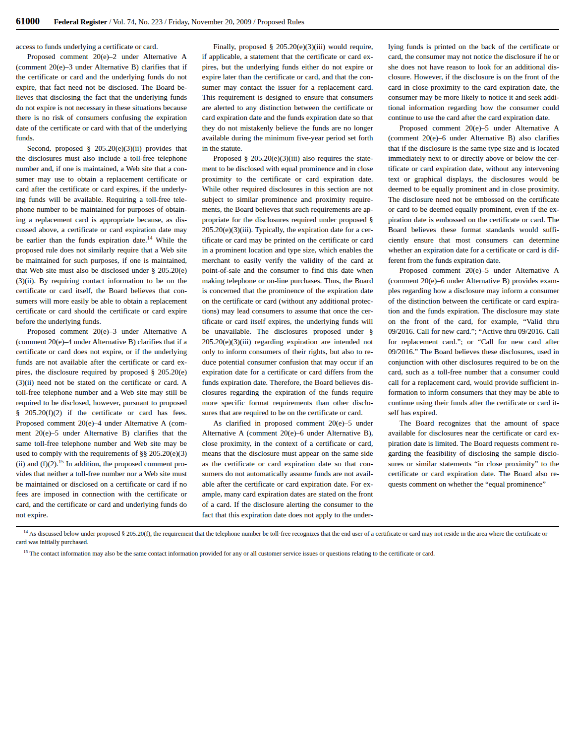61000 Federal Register / Vol. 74, No. 223 / Friday, November 20, 2009 / Proposed Rules
access to funds underlying a certificate or card.
Proposed comment 20(e)–2 under Alternative A (comment 20(e)–3 under Alternative B) clarifies that if the certificate or card and the underlying funds do not expire, that fact need not be disclosed. The Board believes that disclosing the fact that the underlying funds do not expire is not necessary in these situations because there is no risk of consumers confusing the expiration date of the certificate or card with that of the underlying funds.
Second, proposed § 205.20(e)(3)(ii) provides that the disclosures must also include a toll-free telephone number and, if one is maintained, a Web site that a consumer may use to obtain a replacement certificate or card after the certificate or card expires, if the underlying funds will be available. Requiring a toll-free telephone number to be maintained for purposes of obtaining a replacement card is appropriate because, as discussed above, a certificate or card expiration date may be earlier than the funds expiration date.14 While the proposed rule does not similarly require that a Web site be maintained for such purposes, if one is maintained, that Web site must also be disclosed under § 205.20(e)(3)(ii). By requiring contact information to be on the certificate or card itself, the Board believes that consumers will more easily be able to obtain a replacement certificate or card should the certificate or card expire before the underlying funds.
Proposed comment 20(e)–3 under Alternative A (comment 20(e)–4 under Alternative B) clarifies that if a certificate or card does not expire, or if the underlying funds are not available after the certificate or card expires, the disclosure required by proposed § 205.20(e)(3)(ii) need not be stated on the certificate or card. A toll-free telephone number and a Web site may still be required to be disclosed, however, pursuant to proposed § 205.20(f)(2) if the certificate or card has fees. Proposed comment 20(e)–4 under Alternative A (comment 20(e)–5 under Alternative B) clarifies that the same toll-free telephone number and Web site may be used to comply with the requirements of §§ 205.20(e)(3)(ii) and (f)(2).15 In addition, the proposed comment provides that neither a toll-free number nor a Web site must be maintained or disclosed on a certificate or card if no fees are imposed in connection with the certificate or card, and the certificate or card and underlying funds do not expire.
Finally, proposed § 205.20(e)(3)(iii) would require, if applicable, a statement that the certificate or card expires, but the underlying funds either do not expire or expire later than the certificate or card, and that the consumer may contact the issuer for a replacement card. This requirement is designed to ensure that consumers are alerted to any distinction between the certificate or card expiration date and the funds expiration date so that they do not mistakenly believe the funds are no longer available during the minimum five-year period set forth in the statute.
Proposed § 205.20(e)(3)(iii) also requires the statement to be disclosed with equal prominence and in close proximity to the certificate or card expiration date. While other required disclosures in this section are not subject to similar prominence and proximity requirements, the Board believes that such requirements are appropriate for the disclosures required under proposed § 205.20(e)(3)(iii). Typically, the expiration date for a certificate or card may be printed on the certificate or card in a prominent location and type size, which enables the merchant to easily verify the validity of the card at point-of-sale and the consumer to find this date when making telephone or on-line purchases. Thus, the Board is concerned that the prominence of the expiration date on the certificate or card (without any additional protections) may lead consumers to assume that once the certificate or card itself expires, the underlying funds will be unavailable. The disclosures proposed under § 205.20(e)(3)(iii) regarding expiration are intended not only to inform consumers of their rights, but also to reduce potential consumer confusion that may occur if an expiration date for a certificate or card differs from the funds expiration date. Therefore, the Board believes disclosures regarding the expiration of the funds require more specific format requirements than other disclosures that are required to be on the certificate or card.
As clarified in proposed comment 20(e)–5 under Alternative A (comment 20(e)–6 under Alternative B), close proximity, in the context of a certificate or card, means that the disclosure must appear on the same side as the certificate or card expiration date so that consumers do not automatically assume funds are not available after the certificate or card expiration date. For example, many card expiration dates are stated on the front of a card. If the disclosure alerting the consumer to the fact that this expiration date does not apply to the underlying funds is printed on the back of the certificate or card, the consumer may not notice the disclosure if he or she does not have reason to look for an additional disclosure. However, if the disclosure is on the front of the card in close proximity to the card expiration date, the consumer may be more likely to notice it and seek additional information regarding how the consumer could continue to use the card after the card expiration date.
Proposed comment 20(e)–5 under Alternative A (comment 20(e)–6 under Alternative B) also clarifies that if the disclosure is the same type size and is located immediately next to or directly above or below the certificate or card expiration date, without any intervening text or graphical displays, the disclosures would be deemed to be equally prominent and in close proximity. The disclosure need not be embossed on the certificate or card to be deemed equally prominent, even if the expiration date is embossed on the certificate or card. The Board believes these format standards would sufficiently ensure that most consumers can determine whether an expiration date for a certificate or card is different from the funds expiration date.
Proposed comment 20(e)–5 under Alternative A (comment 20(e)–6 under Alternative B) provides examples regarding how a disclosure may inform a consumer of the distinction between the certificate or card expiration and the funds expiration. The disclosure may state on the front of the card, for example, “Valid thru 09/2016. Call for new card.”; “Active thru 09/2016. Call for replacement card.”; or “Call for new card after 09/2016.” The Board believes these disclosures, used in conjunction with other disclosures required to be on the card, such as a toll-free number that a consumer could call for a replacement card, would provide sufficient information to inform consumers that they may be able to continue using their funds after the certificate or card itself has expired.
The Board recognizes that the amount of space available for disclosures near the certificate or card expiration date is limited. The Board requests comment regarding the feasibility of disclosing the sample disclosures or similar statements “in close proximity” to the certificate or card expiration date. The Board also requests comment on whether the “equal prominence”
14 As discussed below under proposed § 205.20(f), the requirement that the telephone number be toll-free recognizes that the end user of a certificate or card may not reside in the area where the certificate or card was initially purchased.
15 The contact information may also be the same contact information provided for any or all customer service issues or questions relating to the certificate or card.